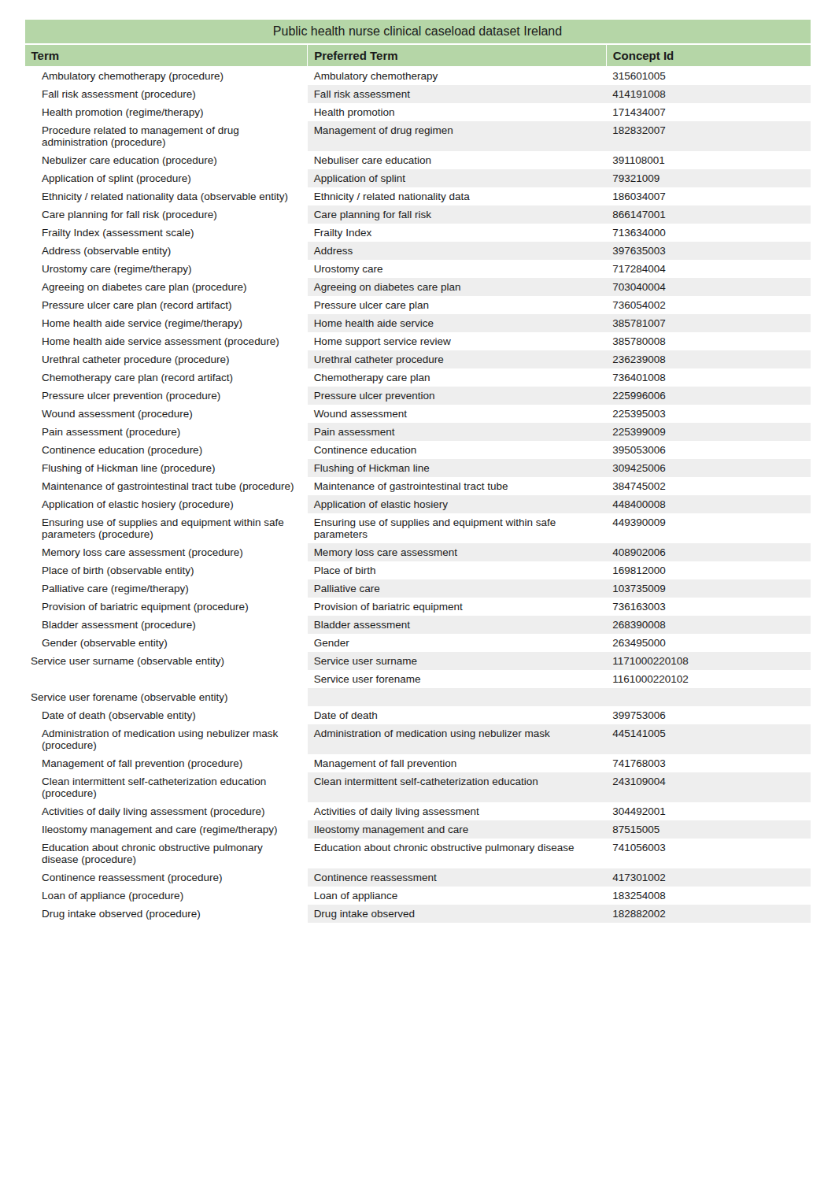Public health nurse clinical caseload dataset Ireland
| Term | Preferred Term | Concept Id |
| --- | --- | --- |
| Ambulatory chemotherapy (procedure) | Ambulatory chemotherapy | 315601005 |
| Fall risk assessment (procedure) | Fall risk assessment | 414191008 |
| Health promotion (regime/therapy) | Health promotion | 171434007 |
| Procedure related to management of drug administration (procedure) | Management of drug regimen | 182832007 |
| Nebulizer care education (procedure) | Nebuliser care education | 391108001 |
| Application of splint (procedure) | Application of splint | 79321009 |
| Ethnicity / related nationality data (observable entity) | Ethnicity / related nationality data | 186034007 |
| Care planning for fall risk (procedure) | Care planning for fall risk | 866147001 |
| Frailty Index (assessment scale) | Frailty Index | 713634000 |
| Address (observable entity) | Address | 397635003 |
| Urostomy care (regime/therapy) | Urostomy care | 717284004 |
| Agreeing on diabetes care plan (procedure) | Agreeing on diabetes care plan | 703040004 |
| Pressure ulcer care plan (record artifact) | Pressure ulcer care plan | 736054002 |
| Home health aide service (regime/therapy) | Home health aide service | 385781007 |
| Home health aide service assessment (procedure) | Home support service review | 385780008 |
| Urethral catheter procedure (procedure) | Urethral catheter procedure | 236239008 |
| Chemotherapy care plan (record artifact) | Chemotherapy care plan | 736401008 |
| Pressure ulcer prevention (procedure) | Pressure ulcer prevention | 225996006 |
| Wound assessment (procedure) | Wound assessment | 225395003 |
| Pain assessment (procedure) | Pain assessment | 225399009 |
| Continence education (procedure) | Continence education | 395053006 |
| Flushing of Hickman line (procedure) | Flushing of Hickman line | 309425006 |
| Maintenance of gastrointestinal tract tube (procedure) | Maintenance of gastrointestinal tract tube | 384745002 |
| Application of elastic hosiery (procedure) | Application of elastic hosiery | 448400008 |
| Ensuring use of supplies and equipment within safe parameters (procedure) | Ensuring use of supplies and equipment within safe parameters | 449390009 |
| Memory loss care assessment (procedure) | Memory loss care assessment | 408902006 |
| Place of birth (observable entity) | Place of birth | 169812000 |
| Palliative care (regime/therapy) | Palliative care | 103735009 |
| Provision of bariatric equipment (procedure) | Provision of bariatric equipment | 736163003 |
| Bladder assessment (procedure) | Bladder assessment | 268390008 |
| Gender (observable entity) | Gender | 263495000 |
| Service user surname (observable entity) | Service user surname | 1171000220108 |
| | Service user forename | 1161000220102 |
| Service user forename (observable entity) | | |
| Date of death (observable entity) | Date of death | 399753006 |
| Administration of medication using nebulizer mask (procedure) | Administration of medication using nebulizer mask | 445141005 |
| Management of fall prevention (procedure) | Management of fall prevention | 741768003 |
| Clean intermittent self-catheterization education (procedure) | Clean intermittent self-catheterization education | 243109004 |
| Activities of daily living assessment (procedure) | Activities of daily living assessment | 304492001 |
| Ileostomy management and care (regime/therapy) | Ileostomy management and care | 87515005 |
| Education about chronic obstructive pulmonary disease (procedure) | Education about chronic obstructive pulmonary disease | 741056003 |
| Continence reassessment (procedure) | Continence reassessment | 417301002 |
| Loan of appliance (procedure) | Loan of appliance | 183254008 |
| Drug intake observed (procedure) | Drug intake observed | 182882002 |